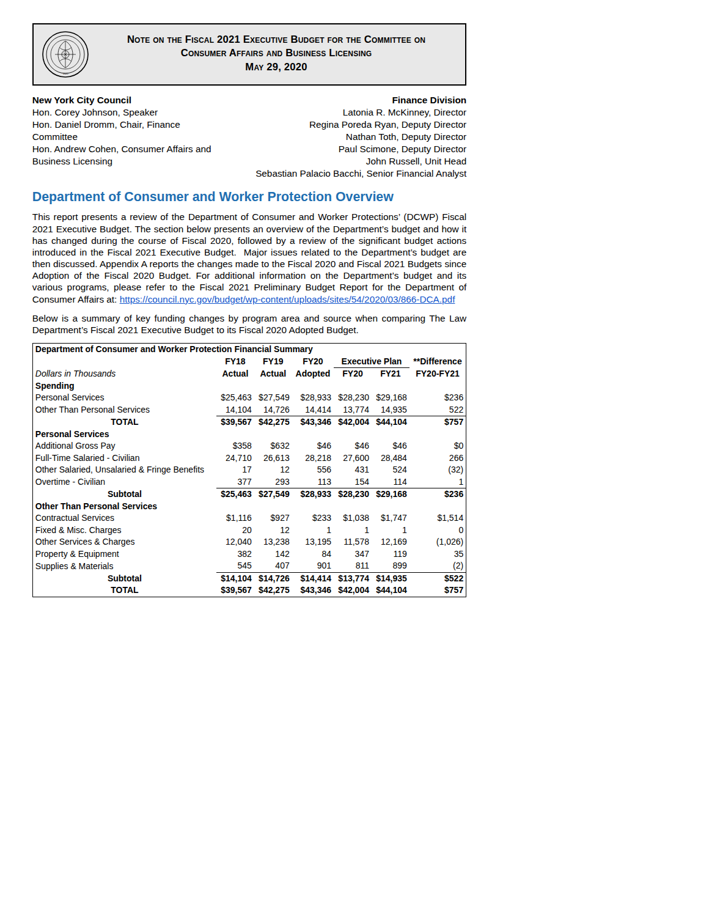1625
Note on the Fiscal 2021 Executive Budget for the Committee on Consumer Affairs and Business Licensing May 29, 2020
New York City Council
Hon. Corey Johnson, Speaker
Hon. Daniel Dromm, Chair, Finance Committee
Hon. Andrew Cohen, Consumer Affairs and Business Licensing
Finance Division
Latonia R. McKinney, Director
Regina Poreda Ryan, Deputy Director
Nathan Toth, Deputy Director
Paul Scimone, Deputy Director
John Russell, Unit Head
Sebastian Palacio Bacchi, Senior Financial Analyst
Department of Consumer and Worker Protection Overview
This report presents a review of the Department of Consumer and Worker Protections’ (DCWP) Fiscal 2021 Executive Budget. The section below presents an overview of the Department’s budget and how it has changed during the course of Fiscal 2020, followed by a review of the significant budget actions introduced in the Fiscal 2021 Executive Budget. Major issues related to the Department’s budget are then discussed. Appendix A reports the changes made to the Fiscal 2020 and Fiscal 2021 Budgets since Adoption of the Fiscal 2020 Budget. For additional information on the Department’s budget and its various programs, please refer to the Fiscal 2021 Preliminary Budget Report for the Department of Consumer Affairs at: https://council.nyc.gov/budget/wp-content/uploads/sites/54/2020/03/866-DCA.pdf
Below is a summary of key funding changes by program area and source when comparing The Law Department’s Fiscal 2021 Executive Budget to its Fiscal 2020 Adopted Budget.
| Department of Consumer and Worker Protection Financial Summary |
| | FY18 | FY19 | FY20 | Executive Plan | **Difference |
| Dollars in Thousands | Actual | Actual | Adopted | FY20 | FY21 | FY20-FY21 |
| Spending | | | | | | |
| Personal Services | $25,463 | $27,549 | $28,933 | $28,230 | $29,168 | $236 |
| Other Than Personal Services | 14,104 | 14,726 | 14,414 | 13,774 | 14,935 | 522 |
| TOTAL | $39,567 | $42,275 | $43,346 | $42,004 | $44,104 | $757 |
| Personal Services | | | | | | |
| Additional Gross Pay | $358 | $632 | $46 | $46 | $46 | $0 |
| Full-Time Salaried - Civilian | 24,710 | 26,613 | 28,218 | 27,600 | 28,484 | 266 |
| Other Salaried, Unsalaried & Fringe Benefits | 17 | 12 | 556 | 431 | 524 | (32) |
| Overtime - Civilian | 377 | 293 | 113 | 154 | 114 | 1 |
| Subtotal | $25,463 | $27,549 | $28,933 | $28,230 | $29,168 | $236 |
| Other Than Personal Services | | | | | | |
| Contractual Services | $1,116 | $927 | $233 | $1,038 | $1,747 | $1,514 |
| Fixed & Misc. Charges | 20 | 12 | 1 | 1 | 1 | 0 |
| Other Services & Charges | 12,040 | 13,238 | 13,195 | 11,578 | 12,169 | (1,026) |
| Property & Equipment | 382 | 142 | 84 | 347 | 119 | 35 |
| Supplies & Materials | 545 | 407 | 901 | 811 | 899 | (2) |
| Subtotal | $14,104 | $14,726 | $14,414 | $13,774 | $14,935 | $522 |
| TOTAL | $39,567 | $42,275 | $43,346 | $42,004 | $44,104 | $757 |